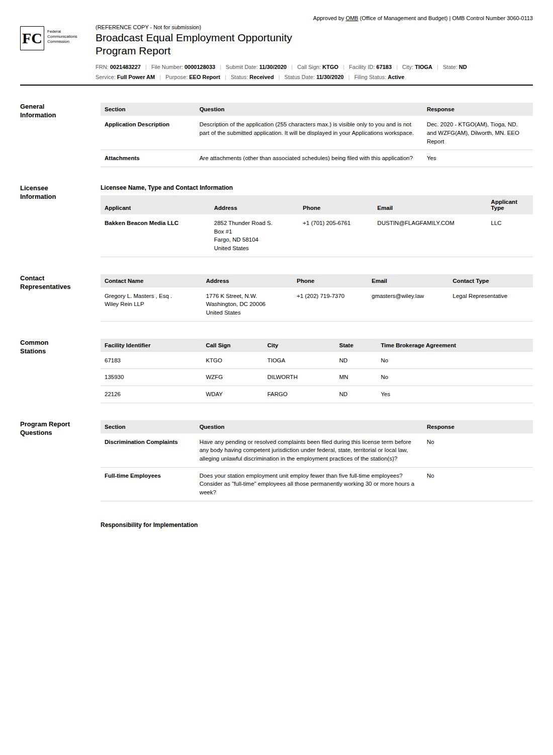Approved by OMB (Office of Management and Budget) | OMB Control Number 3060-0113
FC
Federal
Communications
Commission
(REFERENCE COPY - Not for submission)
Broadcast Equal Employment Opportunity
Program Report
FRN: 0021483227 | File Number: 0000128033 | Submit Date: 11/30/2020 | Call Sign: KTGO | Facility ID: 67183 | City: TIOGA | State: ND
Service: Full Power AM | Purpose: EEO Report | Status: Received | Status Date: 11/30/2020 | Filing Status: Active
General
Information
| Section | Question | Response |
| --- | --- | --- |
| Application Description | Description of the application (255 characters max.) is visible only to you and is not part of the submitted application. It will be displayed in your Applications workspace. | Dec. 2020 - KTGO(AM), Tioga, ND. and WZFG(AM), Dilworth, MN. EEO Report |
| Attachments | Are attachments (other than associated schedules) being filed with this application? | Yes |
Licensee
Information
Licensee Name, Type and Contact Information
| Applicant | Address | Phone | Email | Applicant Type |
| --- | --- | --- | --- | --- |
| Bakken Beacon Media LLC | 2852 Thunder Road S. Box #1 Fargo, ND 58104 United States | +1 (701) 205-6761 | DUSTIN@FLAGFAMILY.COM | LLC |
Contact
Representatives
| Contact Name | Address | Phone | Email | Contact Type |
| --- | --- | --- | --- | --- |
| Gregory L. Masters , Esq . Wiley Rein LLP | 1776 K Street, N.W. Washington, DC 20006 United States | +1 (202) 719-7370 | gmasters@wiley.law | Legal Representative |
Common
Stations
| Facility Identifier | Call Sign | City | State | Time Brokerage Agreement |
| --- | --- | --- | --- | --- |
| 67183 | KTGO | TIOGA | ND | No |
| 135930 | WZFG | DILWORTH | MN | No |
| 22126 | WDAY | FARGO | ND | Yes |
Program Report
Questions
| Section | Question | Response |
| --- | --- | --- |
| Discrimination Complaints | Have any pending or resolved complaints been filed during this license term before any body having competent jurisdiction under federal, state, territorial or local law, alleging unlawful discrimination in the employment practices of the station(s)? | No |
| Full-time Employees | Does your station employment unit employ fewer than five full-time employees? Consider as "full-time" employees all those permanently working 30 or more hours a week? | No |
Responsibility for Implementation